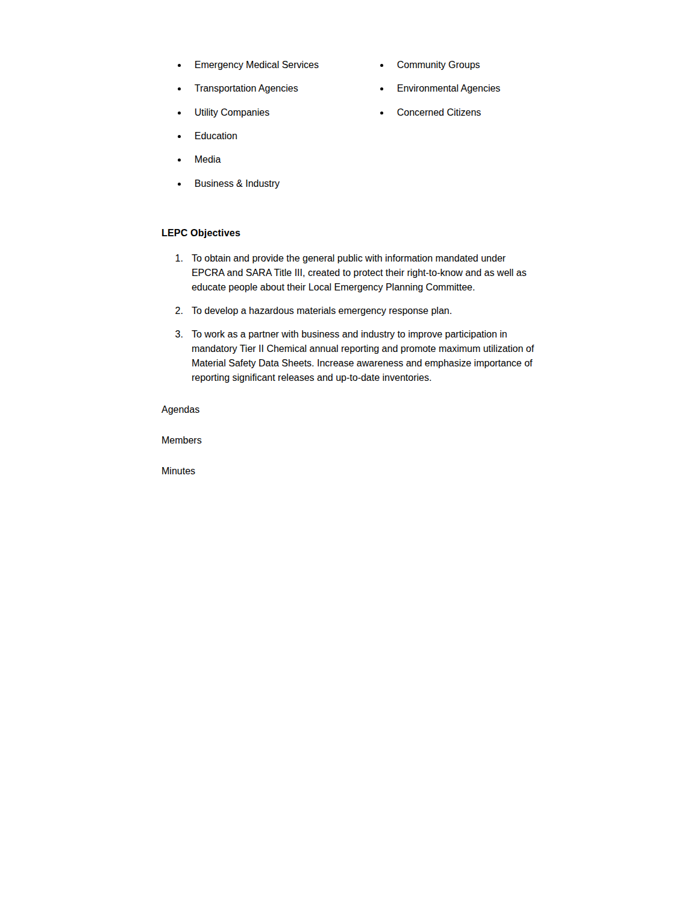Emergency Medical Services
Transportation Agencies
Utility Companies
Education
Media
Business & Industry
Community Groups
Environmental Agencies
Concerned Citizens
LEPC Objectives
To obtain and provide the general public with information mandated under EPCRA and SARA Title III, created to protect their right-to-know and as well as educate people about their Local Emergency Planning Committee.
To develop a hazardous materials emergency response plan.
To work as a partner with business and industry to improve participation in mandatory Tier II Chemical annual reporting and promote maximum utilization of Material Safety Data Sheets. Increase awareness and emphasize importance of reporting significant releases and up-to-date inventories.
Agendas
Members
Minutes